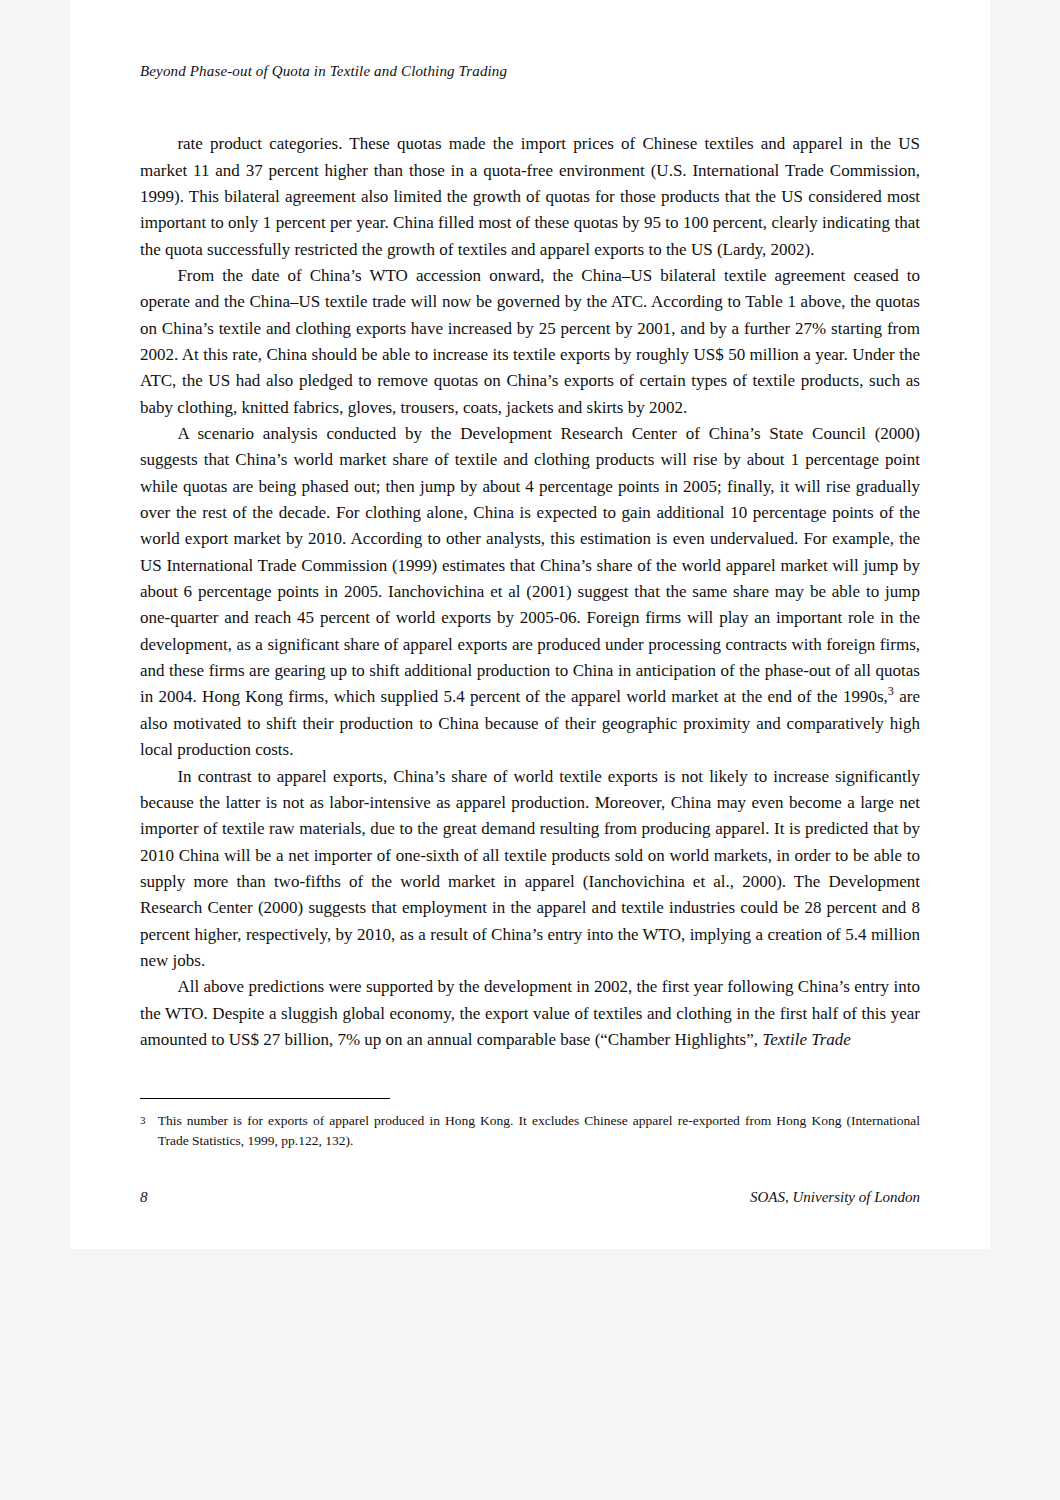Beyond Phase-out of Quota in Textile and Clothing Trading
rate product categories. These quotas made the import prices of Chinese textiles and apparel in the US market 11 and 37 percent higher than those in a quota-free environment (U.S. International Trade Commission, 1999). This bilateral agreement also limited the growth of quotas for those products that the US considered most important to only 1 percent per year. China filled most of these quotas by 95 to 100 percent, clearly indicating that the quota successfully restricted the growth of textiles and apparel exports to the US (Lardy, 2002).
From the date of China’s WTO accession onward, the China–US bilateral textile agreement ceased to operate and the China–US textile trade will now be governed by the ATC. According to Table 1 above, the quotas on China’s textile and clothing exports have increased by 25 percent by 2001, and by a further 27% starting from 2002. At this rate, China should be able to increase its textile exports by roughly US$ 50 million a year. Under the ATC, the US had also pledged to remove quotas on China’s exports of certain types of textile products, such as baby clothing, knitted fabrics, gloves, trousers, coats, jackets and skirts by 2002.
A scenario analysis conducted by the Development Research Center of China’s State Council (2000) suggests that China’s world market share of textile and clothing products will rise by about 1 percentage point while quotas are being phased out; then jump by about 4 percentage points in 2005; finally, it will rise gradually over the rest of the decade. For clothing alone, China is expected to gain additional 10 percentage points of the world export market by 2010. According to other analysts, this estimation is even undervalued. For example, the US International Trade Commission (1999) estimates that China’s share of the world apparel market will jump by about 6 percentage points in 2005. Ianchovichina et al (2001) suggest that the same share may be able to jump one-quarter and reach 45 percent of world exports by 2005-06. Foreign firms will play an important role in the development, as a significant share of apparel exports are produced under processing contracts with foreign firms, and these firms are gearing up to shift additional production to China in anticipation of the phase-out of all quotas in 2004. Hong Kong firms, which supplied 5.4 percent of the apparel world market at the end of the 1990s,3 are also motivated to shift their production to China because of their geographic proximity and comparatively high local production costs.
In contrast to apparel exports, China’s share of world textile exports is not likely to increase significantly because the latter is not as labor-intensive as apparel production. Moreover, China may even become a large net importer of textile raw materials, due to the great demand resulting from producing apparel. It is predicted that by 2010 China will be a net importer of one-sixth of all textile products sold on world markets, in order to be able to supply more than two-fifths of the world market in apparel (Ianchovichina et al., 2000). The Development Research Center (2000) suggests that employment in the apparel and textile industries could be 28 percent and 8 percent higher, respectively, by 2010, as a result of China’s entry into the WTO, implying a creation of 5.4 million new jobs.
All above predictions were supported by the development in 2002, the first year following China’s entry into the WTO. Despite a sluggish global economy, the export value of textiles and clothing in the first half of this year amounted to US$ 27 billion, 7% up on an annual comparable base (“Chamber Highlights”, Textile Trade
3 This number is for exports of apparel produced in Hong Kong. It excludes Chinese apparel re-exported from Hong Kong (International Trade Statistics, 1999, pp.122, 132).
8 SOAS, University of London